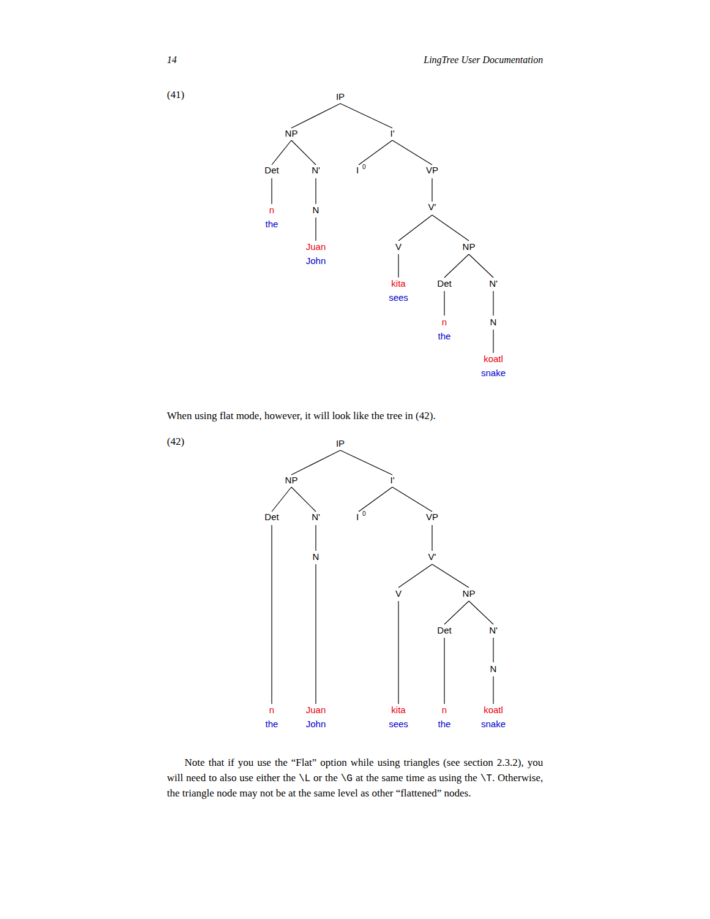14 LingTree User Documentation
(41)
IP NP I' Det N' I 0 VP n the N Juan John V' V kita sees NP Det N' n the N koatl snake
When using flat mode, however, it will look like the tree in (42).
(42)
IP NP I' Det N' I 0 VP N V' V NP Det N' N n the Juan John kita sees n the koatl snake
Note that if you use the “Flat” option while using triangles (see section 2.3.2), you will need to also use either the \L or the \G at the same time as using the \T. Otherwise, the triangle node may not be at the same level as other “flattened” nodes.